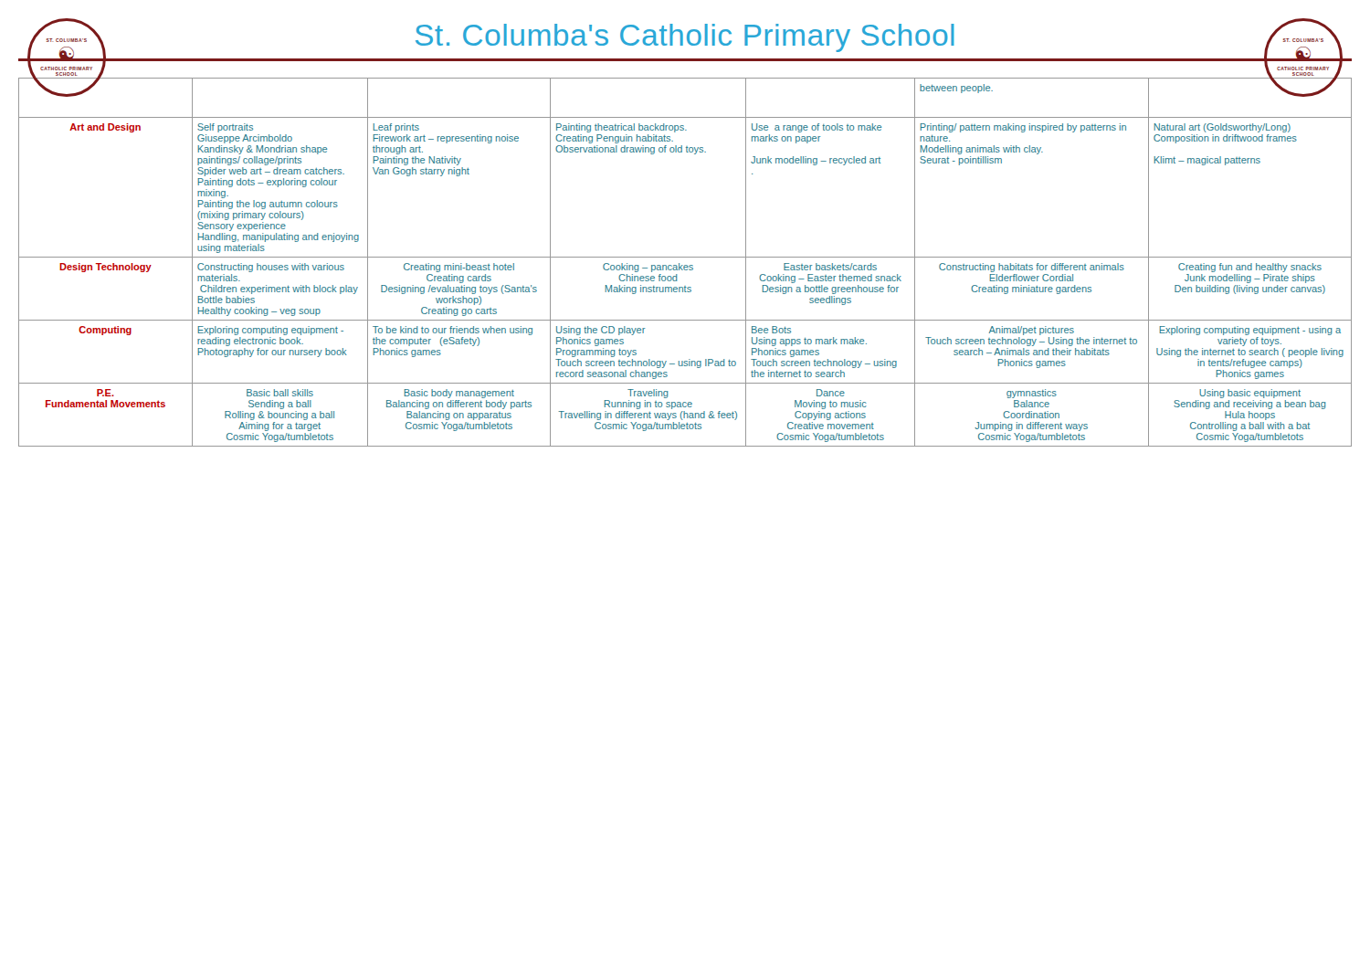ST. COLUMBA'S
☯
CATHOLIC PRIMARY SCHOOL
ST. COLUMBA'S
☯
CATHOLIC PRIMARY SCHOOL
St. Columba's Catholic Primary School
| | | | | | between people. | |
| Art and Design | Self portraits Giuseppe Arcimboldo Kandinsky & Mondrian shape paintings/ collage/prints Spider web art – dream catchers. Painting dots – exploring colour mixing. Painting the log autumn colours (mixing primary colours) Sensory experience Handling, manipulating and enjoying using materials | Leaf prints Firework art – representing noise through art. Painting the Nativity Van Gogh starry night | Painting theatrical backdrops. Creating Penguin habitats. Observational drawing of old toys. | Use a range of tools to make marks on paper Junk modelling – recycled art . | Printing/ pattern making inspired by patterns in nature. Modelling animals with clay. Seurat - pointillism | Natural art (Goldsworthy/Long) Composition in driftwood frames Klimt – magical patterns |
| Design Technology | Constructing houses with various materials. Children experiment with block play Bottle babies Healthy cooking – veg soup | Creating mini-beast hotel Creating cards Designing /evaluating toys (Santa's workshop) Creating go carts | Cooking – pancakes Chinese food Making instruments | Easter baskets/cards Cooking – Easter themed snack Design a bottle greenhouse for seedlings | Constructing habitats for different animals Elderflower Cordial Creating miniature gardens | Creating fun and healthy snacks Junk modelling – Pirate ships Den building (living under canvas) |
| Computing | Exploring computing equipment - reading electronic book. Photography for our nursery book | To be kind to our friends when using the computer (eSafety) Phonics games | Using the CD player Phonics games Programming toys Touch screen technology – using IPad to record seasonal changes | Bee Bots Using apps to mark make. Phonics games Touch screen technology – using the internet to search | Animal/pet pictures Touch screen technology – Using the internet to search – Animals and their habitats Phonics games | Exploring computing equipment - using a variety of toys. Using the internet to search ( people living in tents/refugee camps) Phonics games |
| P.E. Fundamental Movements | Basic ball skills Sending a ball Rolling & bouncing a ball Aiming for a target Cosmic Yoga/tumbletots | Basic body management Balancing on different body parts Balancing on apparatus Cosmic Yoga/tumbletots | Traveling Running in to space Travelling in different ways (hand & feet) Cosmic Yoga/tumbletots | Dance Moving to music Copying actions Creative movement Cosmic Yoga/tumbletots | gymnastics Balance Coordination Jumping in different ways Cosmic Yoga/tumbletots | Using basic equipment Sending and receiving a bean bag Hula hoops Controlling a ball with a bat Cosmic Yoga/tumbletots |